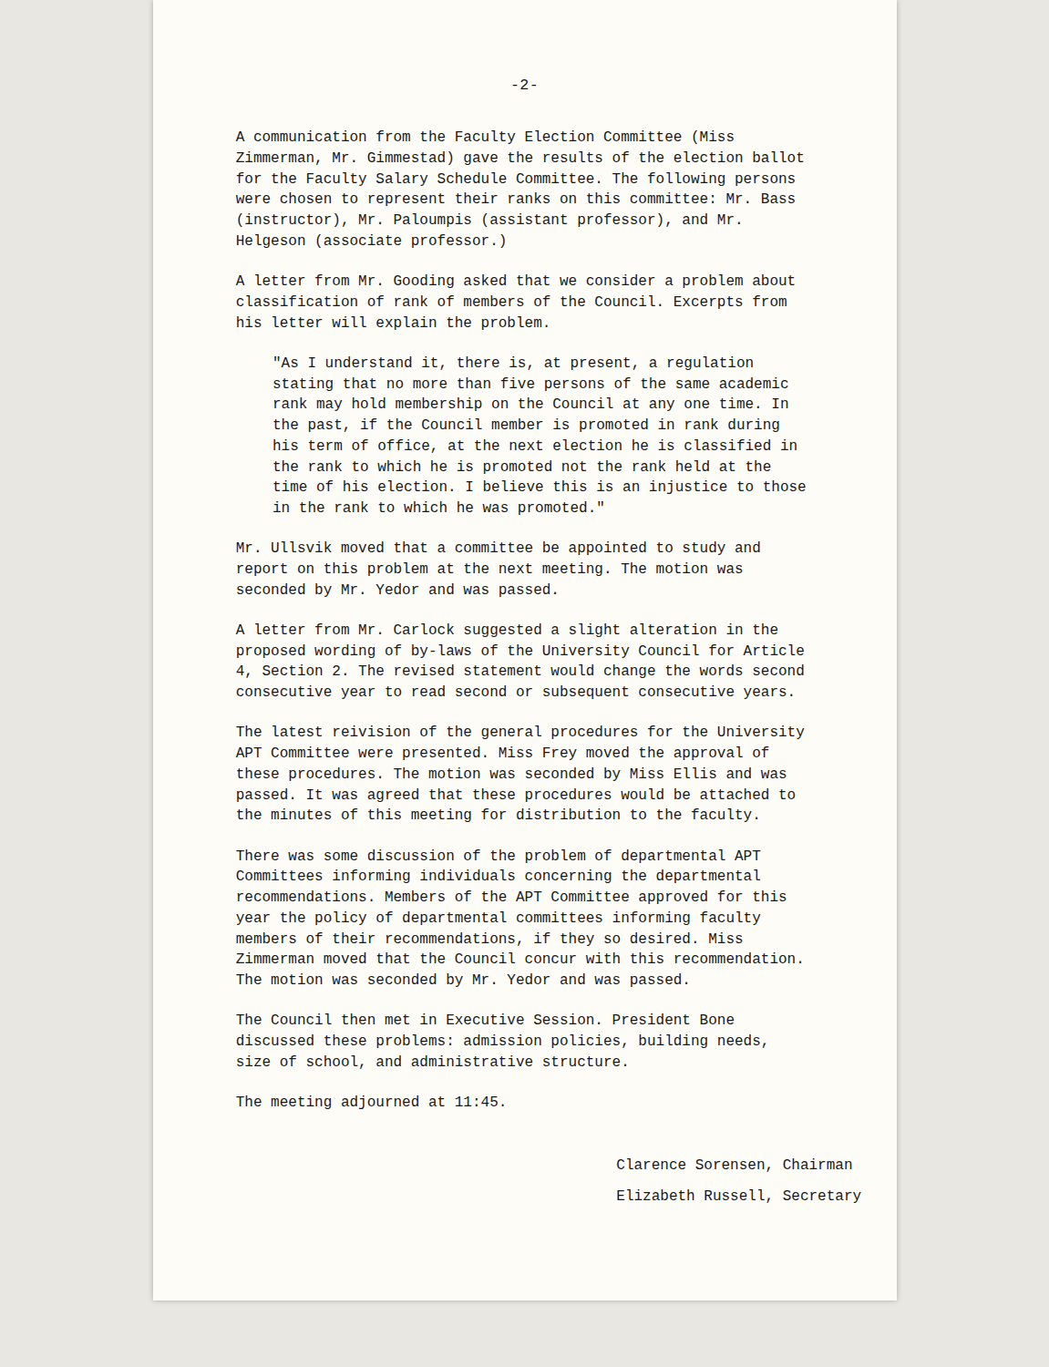-2-
A communication from the Faculty Election Committee (Miss Zimmerman, Mr. Gimmestad) gave the results of the election ballot for the Faculty Salary Schedule Committee. The following persons were chosen to represent their ranks on this committee: Mr. Bass (instructor), Mr. Paloumpis (assistant professor), and Mr. Helgeson (associate professor.)
A letter from Mr. Gooding asked that we consider a problem about classification of rank of members of the Council. Excerpts from his letter will explain the problem.
"As I understand it, there is, at present, a regulation stating that no more than five persons of the same academic rank may hold membership on the Council at any one time. In the past, if the Council member is promoted in rank during his term of office, at the next election he is classified in the rank to which he is promoted not the rank held at the time of his election. I believe this is an injustice to those in the rank to which he was promoted."
Mr. Ullsvik moved that a committee be appointed to study and report on this problem at the next meeting. The motion was seconded by Mr. Yedor and was passed.
A letter from Mr. Carlock suggested a slight alteration in the proposed wording of by-laws of the University Council for Article 4, Section 2. The revised statement would change the words second consecutive year to read second or subsequent consecutive years.
The latest reivision of the general procedures for the University APT Committee were presented. Miss Frey moved the approval of these procedures. The motion was seconded by Miss Ellis and was passed. It was agreed that these procedures would be attached to the minutes of this meeting for distribution to the faculty.
There was some discussion of the problem of departmental APT Committees informing individuals concerning the departmental recommendations. Members of the APT Committee approved for this year the policy of departmental committees informing faculty members of their recommendations, if they so desired. Miss Zimmerman moved that the Council concur with this recommendation. The motion was seconded by Mr. Yedor and was passed.
The Council then met in Executive Session. President Bone discussed these problems: admission policies, building needs, size of school, and administrative structure.
The meeting adjourned at 11:45.
Clarence Sorensen, Chairman
Elizabeth Russell, Secretary